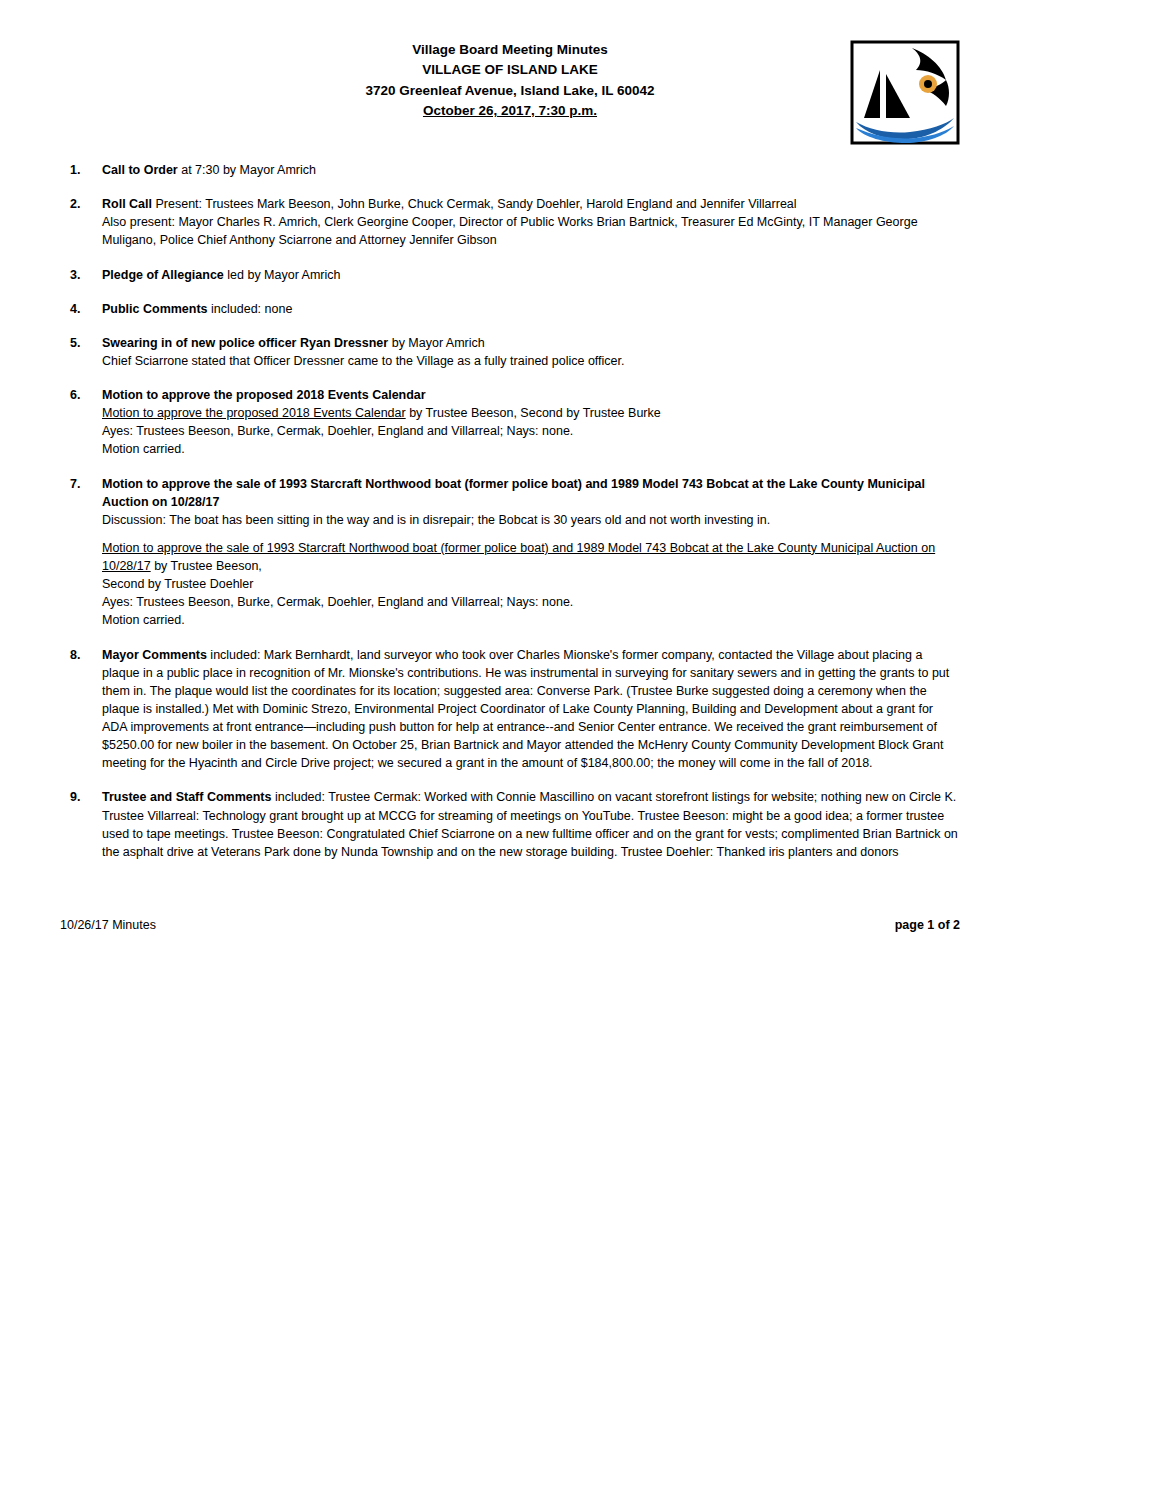Village Board Meeting Minutes
VILLAGE OF ISLAND LAKE
3720 Greenleaf Avenue, Island Lake, IL 60042
October 26, 2017, 7:30 p.m.
Call to Order at 7:30 by Mayor Amrich
Roll Call Present: Trustees Mark Beeson, John Burke, Chuck Cermak, Sandy Doehler, Harold England and Jennifer Villarreal
Also present: Mayor Charles R. Amrich, Clerk Georgine Cooper, Director of Public Works Brian Bartnick, Treasurer Ed McGinty, IT Manager George Muligano, Police Chief Anthony Sciarrone and Attorney Jennifer Gibson
Pledge of Allegiance led by Mayor Amrich
Public Comments included: none
Swearing in of new police officer Ryan Dressner by Mayor Amrich
Chief Sciarrone stated that Officer Dressner came to the Village as a fully trained police officer.
Motion to approve the proposed 2018 Events Calendar
Motion to approve the proposed 2018 Events Calendar by Trustee Beeson, Second by Trustee Burke
Ayes: Trustees Beeson, Burke, Cermak, Doehler, England and Villarreal; Nays: none.
Motion carried.
Motion to approve the sale of 1993 Starcraft Northwood boat (former police boat) and 1989 Model 743 Bobcat at the Lake County Municipal Auction on 10/28/17
Discussion: The boat has been sitting in the way and is in disrepair; the Bobcat is 30 years old and not worth investing in.
Motion to approve the sale of 1993 Starcraft Northwood boat (former police boat) and 1989 Model 743 Bobcat at the Lake County Municipal Auction on 10/28/17 by Trustee Beeson,
Second by Trustee Doehler
Ayes: Trustees Beeson, Burke, Cermak, Doehler, England and Villarreal; Nays: none.
Motion carried.
Mayor Comments included: Mark Bernhardt, land surveyor who took over Charles Mionske's former company, contacted the Village about placing a plaque in a public place in recognition of Mr. Mionske's contributions. He was instrumental in surveying for sanitary sewers and in getting the grants to put them in. The plaque would list the coordinates for its location; suggested area: Converse Park. (Trustee Burke suggested doing a ceremony when the plaque is installed.) Met with Dominic Strezo, Environmental Project Coordinator of Lake County Planning, Building and Development about a grant for ADA improvements at front entrance—including push button for help at entrance--and Senior Center entrance. We received the grant reimbursement of $5250.00 for new boiler in the basement. On October 25, Brian Bartnick and Mayor attended the McHenry County Community Development Block Grant meeting for the Hyacinth and Circle Drive project; we secured a grant in the amount of $184,800.00; the money will come in the fall of 2018.
Trustee and Staff Comments included: Trustee Cermak: Worked with Connie Mascillino on vacant storefront listings for website; nothing new on Circle K. Trustee Villarreal: Technology grant brought up at MCCG for streaming of meetings on YouTube. Trustee Beeson: might be a good idea; a former trustee used to tape meetings. Trustee Beeson: Congratulated Chief Sciarrone on a new fulltime officer and on the grant for vests; complimented Brian Bartnick on the asphalt drive at Veterans Park done by Nunda Township and on the new storage building. Trustee Doehler: Thanked iris planters and donors
10/26/17 Minutes page 1 of 2